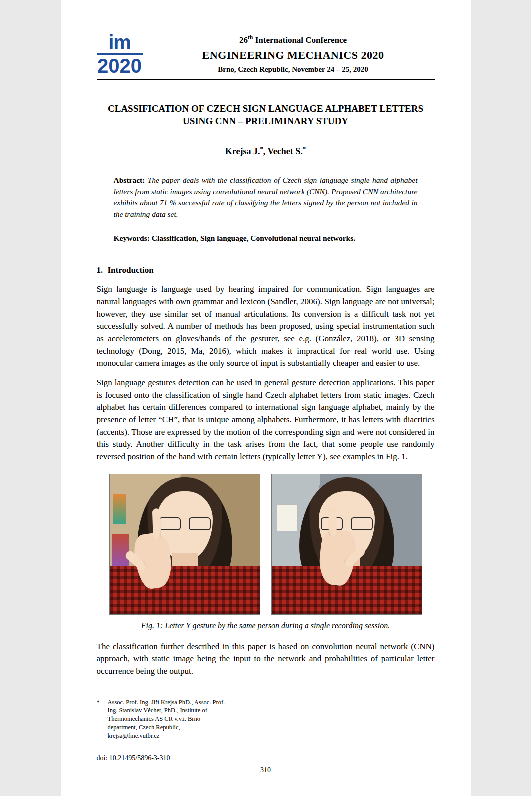im 2020
26th International Conference
ENGINEERING MECHANICS 2020
Brno, Czech Republic, November 24 – 25, 2020
Classification of Czech Sign Language Alphabet Letters
Using CNN – Preliminary Study
Krejsa J.*, Vechet S.*
Abstract: The paper deals with the classification of Czech sign language single hand alphabet letters from static images using convolutional neural network (CNN). Proposed CNN architecture exhibits about 71 % successful rate of classifying the letters signed by the person not included in the training data set.
Keywords: Classification, Sign language, Convolutional neural networks.
1. Introduction
Sign language is language used by hearing impaired for communication. Sign languages are natural languages with own grammar and lexicon (Sandler, 2006). Sign language are not universal; however, they use similar set of manual articulations. Its conversion is a difficult task not yet successfully solved. A number of methods has been proposed, using special instrumentation such as accelerometers on gloves/hands of the gesturer, see e.g. (González, 2018), or 3D sensing technology (Dong, 2015, Ma, 2016), which makes it impractical for real world use. Using monocular camera images as the only source of input is substantially cheaper and easier to use.
Sign language gestures detection can be used in general gesture detection applications. This paper is focused onto the classification of single hand Czech alphabet letters from static images. Czech alphabet has certain differences compared to international sign language alphabet, mainly by the presence of letter “CH”, that is unique among alphabets. Furthermore, it has letters with diacritics (accents). Those are expressed by the motion of the corresponding sign and were not considered in this study. Another difficulty in the task arises from the fact, that some people use randomly reversed position of the hand with certain letters (typically letter Y), see examples in Fig. 1.
Fig. 1: Letter Y gesture by the same person during a single recording session.
The classification further described in this paper is based on convolution neural network (CNN) approach, with static image being the input to the network and probabilities of particular letter occurrence being the output.
*Assoc. Prof. Ing. Jiří Krejsa PhD., Assoc. Prof. Ing. Stanislav Věchet, PhD., Institute of Thermomechanics AS CR v.v.i. Brno department, Czech Republic, krejsa@fme.vutbr.cz
doi: 10.21495/5896-3-310
310